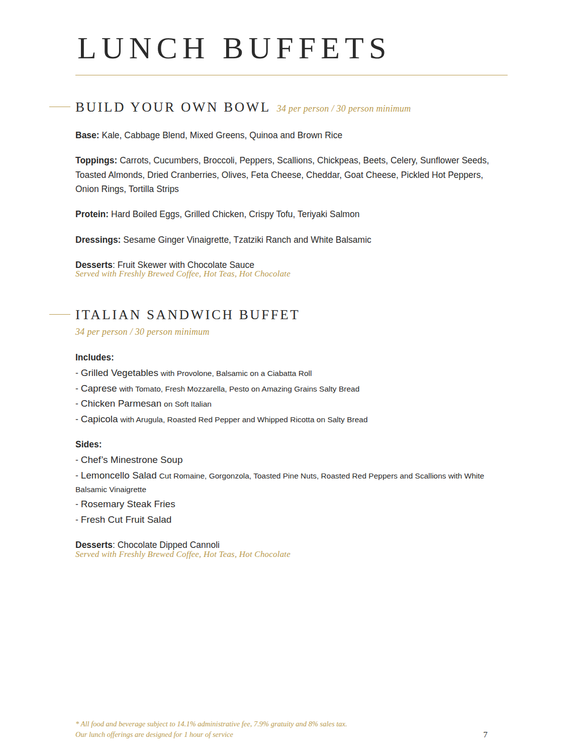LUNCH BUFFETS
Build Your Own Bowl
34 per person / 30 person minimum
Base: Kale, Cabbage Blend, Mixed Greens, Quinoa and Brown Rice
Toppings: Carrots, Cucumbers, Broccoli, Peppers, Scallions, Chickpeas, Beets, Celery, Sunflower Seeds, Toasted Almonds, Dried Cranberries, Olives, Feta Cheese, Cheddar, Goat Cheese, Pickled Hot Peppers, Onion Rings, Tortilla Strips
Protein: Hard Boiled Eggs, Grilled Chicken, Crispy Tofu, Teriyaki Salmon
Dressings: Sesame Ginger Vinaigrette, Tzatziki Ranch and White Balsamic
Desserts: Fruit Skewer with Chocolate Sauce
Served with Freshly Brewed Coffee, Hot Teas, Hot Chocolate
Italian Sandwich Buffet
34 per person / 30 person minimum
Includes:
- Grilled Vegetables with Provolone, Balsamic on a Ciabatta Roll
- Caprese with Tomato, Fresh Mozzarella, Pesto on Amazing Grains Salty Bread
- Chicken Parmesan on Soft Italian
- Capicola with Arugula, Roasted Red Pepper and Whipped Ricotta on Salty Bread
Sides:
- Chef’s Minestrone Soup
- Lemoncello Salad Cut Romaine, Gorgonzola, Toasted Pine Nuts, Roasted Red Peppers and Scallions with White Balsamic Vinaigrette
- Rosemary Steak Fries
- Fresh Cut Fruit Salad
Desserts: Chocolate Dipped Cannoli
Served with Freshly Brewed Coffee, Hot Teas, Hot Chocolate
* All food and beverage subject to 14.1% administrative fee, 7.9% gratuity and 8% sales tax.
Our lunch offerings are designed for 1 hour of service
7